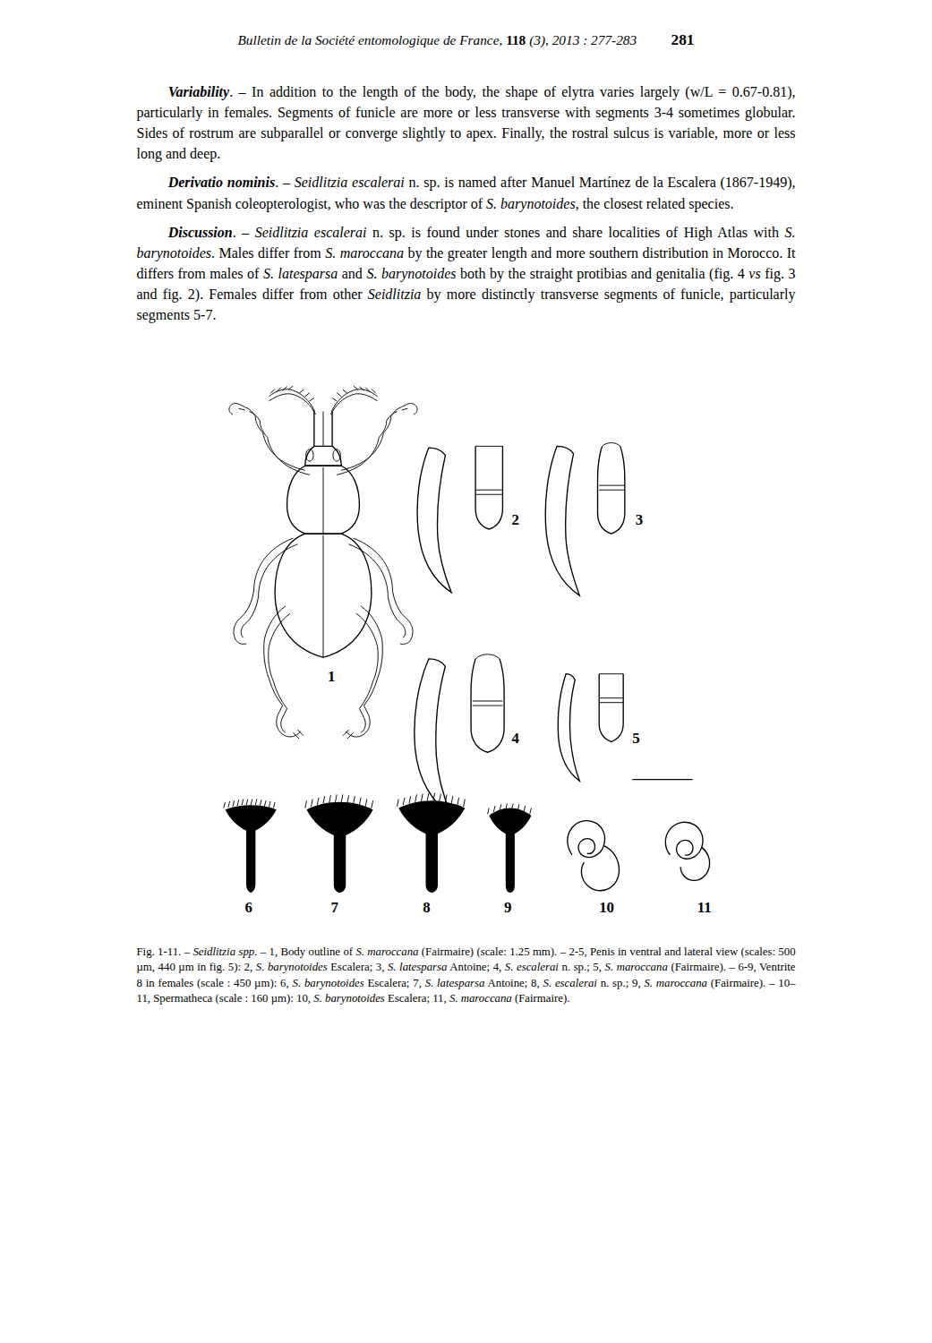Bulletin de la Société entomologique de France, 118 (3), 2013 : 277-283 281
Variability. – In addition to the length of the body, the shape of elytra varies largely (w/L = 0.67-0.81), particularly in females. Segments of funicle are more or less transverse with segments 3-4 sometimes globular. Sides of rostrum are subparallel or converge slightly to apex. Finally, the rostral sulcus is variable, more or less long and deep.
Derivatio nominis. – Seidlitzia escalerai n. sp. is named after Manuel Martínez de la Escalera (1867-1949), eminent Spanish coleopterologist, who was the descriptor of S. barynotoides, the closest related species.
Discussion. – Seidlitzia escalerai n. sp. is found under stones and share localities of High Atlas with S. barynotoides. Males differ from S. maroccana by the greater length and more southern distribution in Morocco. It differs from males of S. latesparsa and S. barynotoides both by the straight protibias and genitalia (fig. 4 vs fig. 3 and fig. 2). Females differ from other Seidlitzia by more distinctly transverse segments of funicle, particularly segments 5-7.
1 2 3 4 5 6 7 8 9 10 11
Fig. 1-11. – Seidlitzia spp. – 1, Body outline of S. maroccana (Fairmaire) (scale: 1.25 mm). – 2-5, Penis in ventral and lateral view (scales: 500 µm, 440 µm in fig. 5): 2, S. barynotoides Escalera; 3, S. latesparsa Antoine; 4, S. escalerai n. sp.; 5, S. maroccana (Fairmaire). – 6-9, Ventrite 8 in females (scale : 450 µm): 6, S. barynotoides Escalera; 7, S. latesparsa Antoine; 8, S. escalerai n. sp.; 9, S. maroccana (Fairmaire). – 10–11, Spermatheca (scale : 160 µm): 10, S. barynotoides Escalera; 11, S. maroccana (Fairmaire).